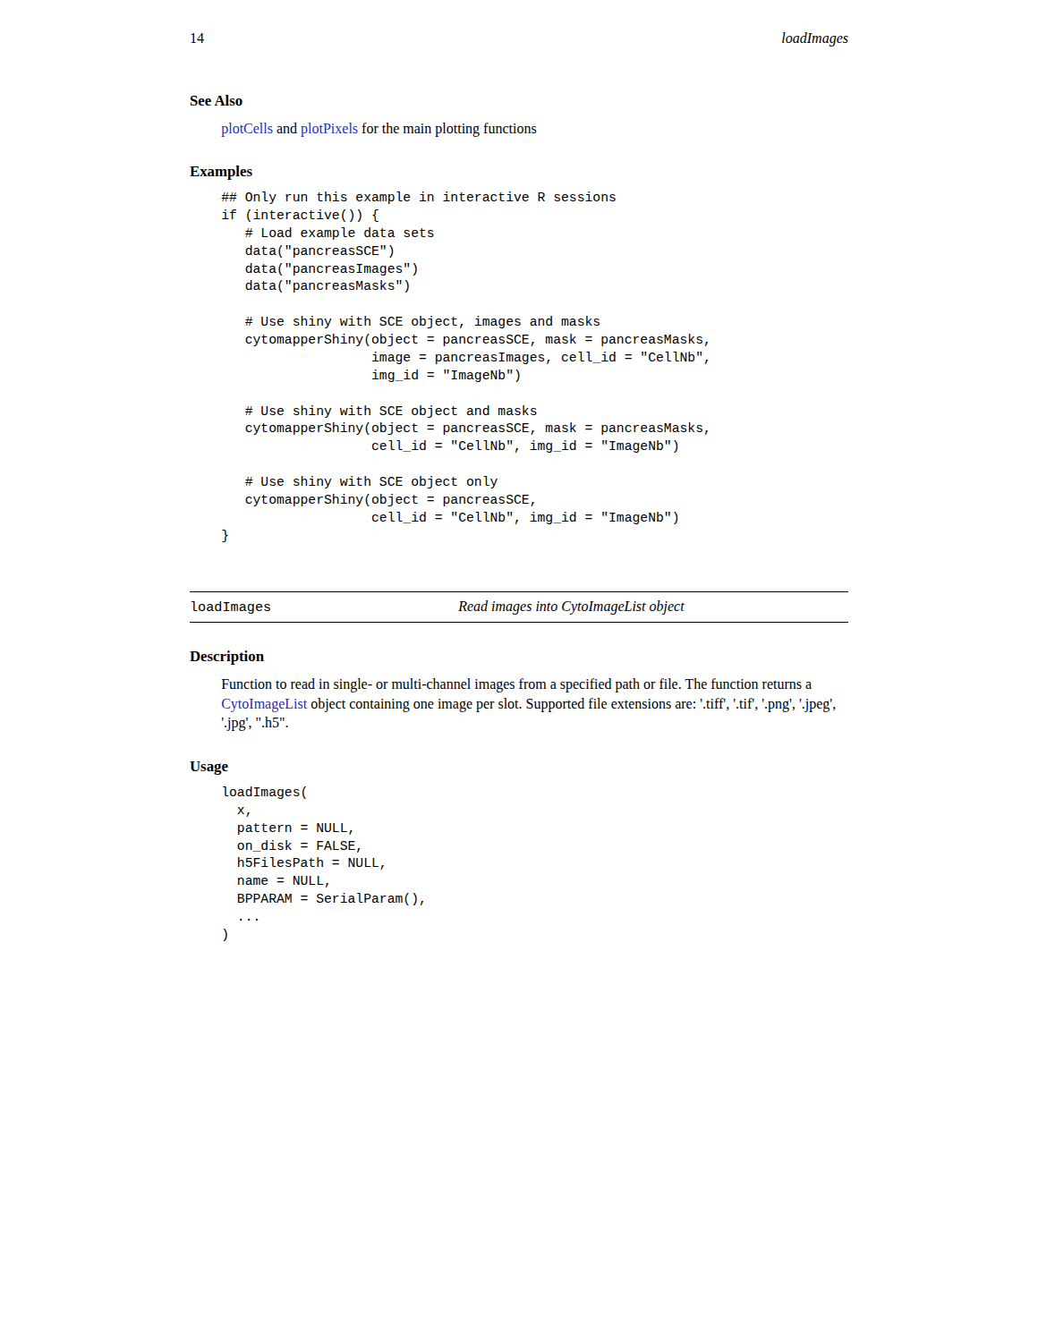14 loadImages
See Also
plotCells and plotPixels for the main plotting functions
Examples
## Only run this example in interactive R sessions
if (interactive()) {
   # Load example data sets
   data("pancreasSCE")
   data("pancreasImages")
   data("pancreasMasks")

   # Use shiny with SCE object, images and masks
   cytomapperShiny(object = pancreasSCE, mask = pancreasMasks,
                   image = pancreasImages, cell_id = "CellNb",
                   img_id = "ImageNb")

   # Use shiny with SCE object and masks
   cytomapperShiny(object = pancreasSCE, mask = pancreasMasks,
                   cell_id = "CellNb", img_id = "ImageNb")

   # Use shiny with SCE object only
   cytomapperShiny(object = pancreasSCE,
                   cell_id = "CellNb", img_id = "ImageNb")
}
loadImages Read images into CytoImageList object
Description
Function to read in single- or multi-channel images from a specified path or file. The function returns a CytoImageList object containing one image per slot. Supported file extensions are: '.tiff', '.tif', '.png', '.jpeg', '.jpg', ".h5".
Usage
loadImages(
  x,
  pattern = NULL,
  on_disk = FALSE,
  h5FilesPath = NULL,
  name = NULL,
  BPPARAM = SerialParam(),
  ...
)